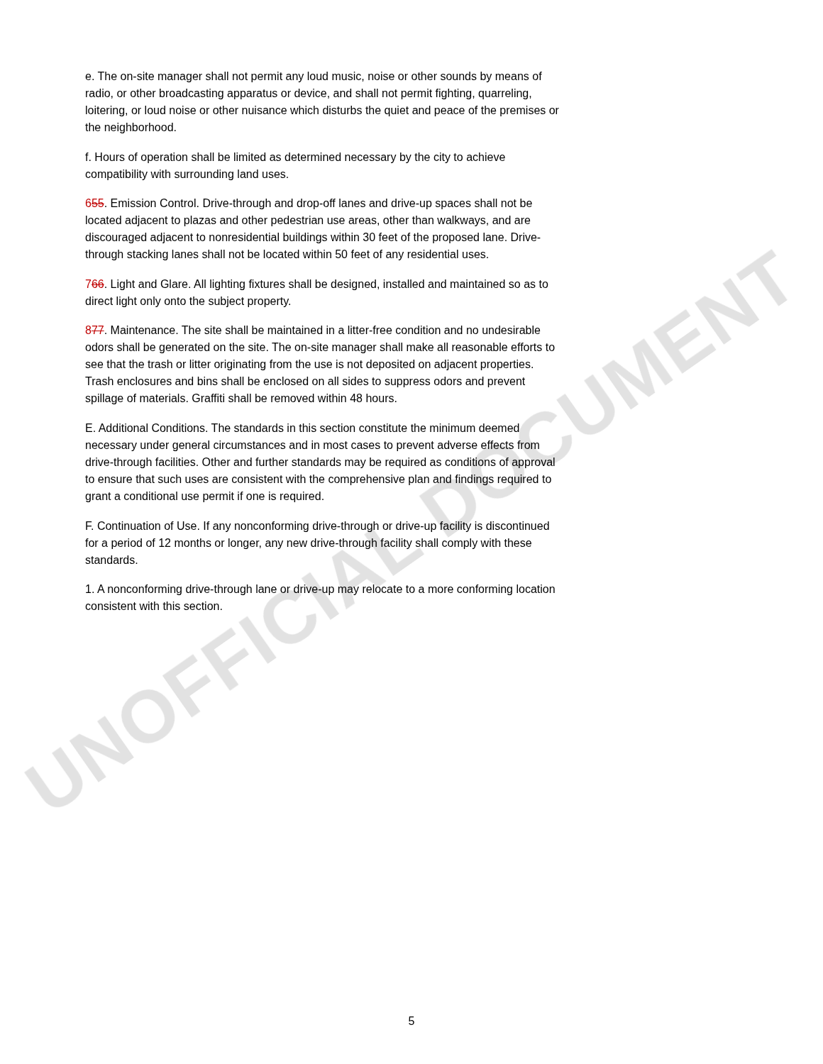UNOFFICIAL DOCUMENT
e. The on-site manager shall not permit any loud music, noise or other sounds by means of radio, or other broadcasting apparatus or device, and shall not permit fighting, quarreling, loitering, or loud noise or other nuisance which disturbs the quiet and peace of the premises or the neighborhood.
f. Hours of operation shall be limited as determined necessary by the city to achieve compatibility with surrounding land uses.
655. Emission Control. Drive-through and drop-off lanes and drive-up spaces shall not be located adjacent to plazas and other pedestrian use areas, other than walkways, and are discouraged adjacent to nonresidential buildings within 30 feet of the proposed lane. Drive-through stacking lanes shall not be located within 50 feet of any residential uses.
766. Light and Glare. All lighting fixtures shall be designed, installed and maintained so as to direct light only onto the subject property.
877. Maintenance. The site shall be maintained in a litter-free condition and no undesirable odors shall be generated on the site. The on-site manager shall make all reasonable efforts to see that the trash or litter originating from the use is not deposited on adjacent properties. Trash enclosures and bins shall be enclosed on all sides to suppress odors and prevent spillage of materials. Graffiti shall be removed within 48 hours.
E. Additional Conditions. The standards in this section constitute the minimum deemed necessary under general circumstances and in most cases to prevent adverse effects from drive-through facilities. Other and further standards may be required as conditions of approval to ensure that such uses are consistent with the comprehensive plan and findings required to grant a conditional use permit if one is required.
F. Continuation of Use. If any nonconforming drive-through or drive-up facility is discontinued for a period of 12 months or longer, any new drive-through facility shall comply with these standards.
1. A nonconforming drive-through lane or drive-up may relocate to a more conforming location consistent with this section.
5